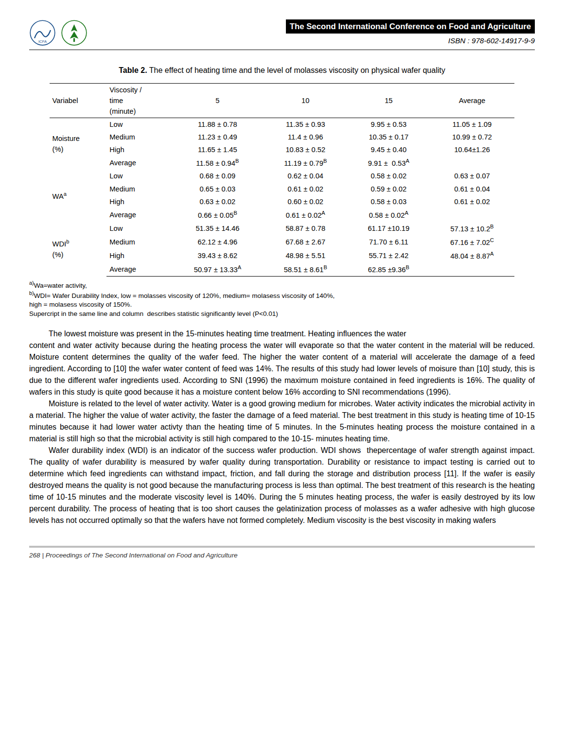ICFA
The Second International Conference on Food and Agriculture
ISBN : 978-602-14917-9-9
Table 2. The effect of heating time and the level of molasses viscosity on physical wafer quality
| Variabel | Viscosity / time (minute) | 5 | 10 | 15 | Average |
| --- | --- | --- | --- | --- | --- |
| Moisture (%) | Low | 11.88 ± 0.78 | 11.35 ± 0.93 | 9.95 ± 0.53 | 11.05 ± 1.09 |
| Medium | 11.23 ± 0.49 | 11.4 ± 0.96 | 10.35 ± 0.17 | 10.99 ± 0.72 |
| High | 11.65 ± 1.45 | 10.83 ± 0.52 | 9.45 ± 0.40 | 10.64±1.26 |
| Average | 11.58 ± 0.94 B | 11.19 ± 0.79 B | 9.91 ± 0.53 A | |
| WA a | Low | 0.68 ± 0.09 | 0.62 ± 0.04 | 0.58 ± 0.02 | 0.63 ± 0.07 |
| Medium | 0.65 ± 0.03 | 0.61 ± 0.02 | 0.59 ± 0.02 | 0.61 ± 0.04 |
| High | 0.63 ± 0.02 | 0.60 ± 0.02 | 0.58 ± 0.03 | 0.61 ± 0.02 |
| Average | 0.66 ± 0.05 B | 0.61 ± 0.02 A | 0.58 ± 0.02 A | |
| WDI b (%) | Low | 51.35 ± 14.46 | 58.87 ± 0.78 | 61.17 ±10.19 | 57.13 ± 10.2 B |
| Medium | 62.12 ± 4.96 | 67.68 ± 2.67 | 71.70 ± 6.11 | 67.16 ± 7.02 C |
| High | 39.43 ± 8.62 | 48.98 ± 5.51 | 55.71 ± 2.42 | 48.04 ± 8.87 A |
| Average | 50.97 ± 13.33 A | 58.51 ± 8.61 B | 62.85 ±9.36 B | |
a)Wa=water activity,
b)WDI= Wafer Durability Index, low = molasses viscosity of 120%, medium= molasess viscosity of 140%,
high = molasess viscosity of 150%.
Supercript in the same line and column describes statistic significantly level (P<0.01)
The lowest moisture was present in the 15-minutes heating time treatment. Heating influences the water
content and water activity because during the heating process the water will evaporate so that the water content in the material will be reduced. Moisture content determines the quality of the wafer feed. The higher the water content of a material will accelerate the damage of a feed ingredient. According to [10] the wafer water content of feed was 14%. The results of this study had lower levels of moisure than [10] study, this is due to the different wafer ingredients used. According to SNI (1996) the maximum moisture contained in feed ingredients is 16%. The quality of wafers in this study is quite good because it has a moisture content below 16% according to SNI recommendations (1996).
Moisture is related to the level of water activity. Water is a good growing medium for microbes. Water activity indicates the microbial activity in a material. The higher the value of water activity, the faster the damage of a feed material. The best treatment in this study is heating time of 10-15 minutes because it had lower water activty than the heating time of 5 minutes. In the 5-minutes heating process the moisture contained in a material is still high so that the microbial activity is still high compared to the 10-15- minutes heating time.
Wafer durability index (WDI) is an indicator of the success wafer production. WDI shows thepercentage of wafer strength against impact. The quality of wafer durability is measured by wafer quality during transportation. Durability or resistance to impact testing is carried out to determine which feed ingredients can withstand impact, friction, and fall during the storage and distribution process [11]. If the wafer is easily destroyed means the quality is not good because the manufacturing process is less than optimal. The best treatment of this research is the heating time of 10-15 minutes and the moderate viscosity level is 140%. During the 5 minutes heating process, the wafer is easily destroyed by its low percent durability. The process of heating that is too short causes the gelatinization process of molasses as a wafer adhesive with high glucose levels has not occurred optimally so that the wafers have not formed completely. Medium viscosity is the best viscosity in making wafers
268 | Proceedings of The Second International on Food and Agriculture